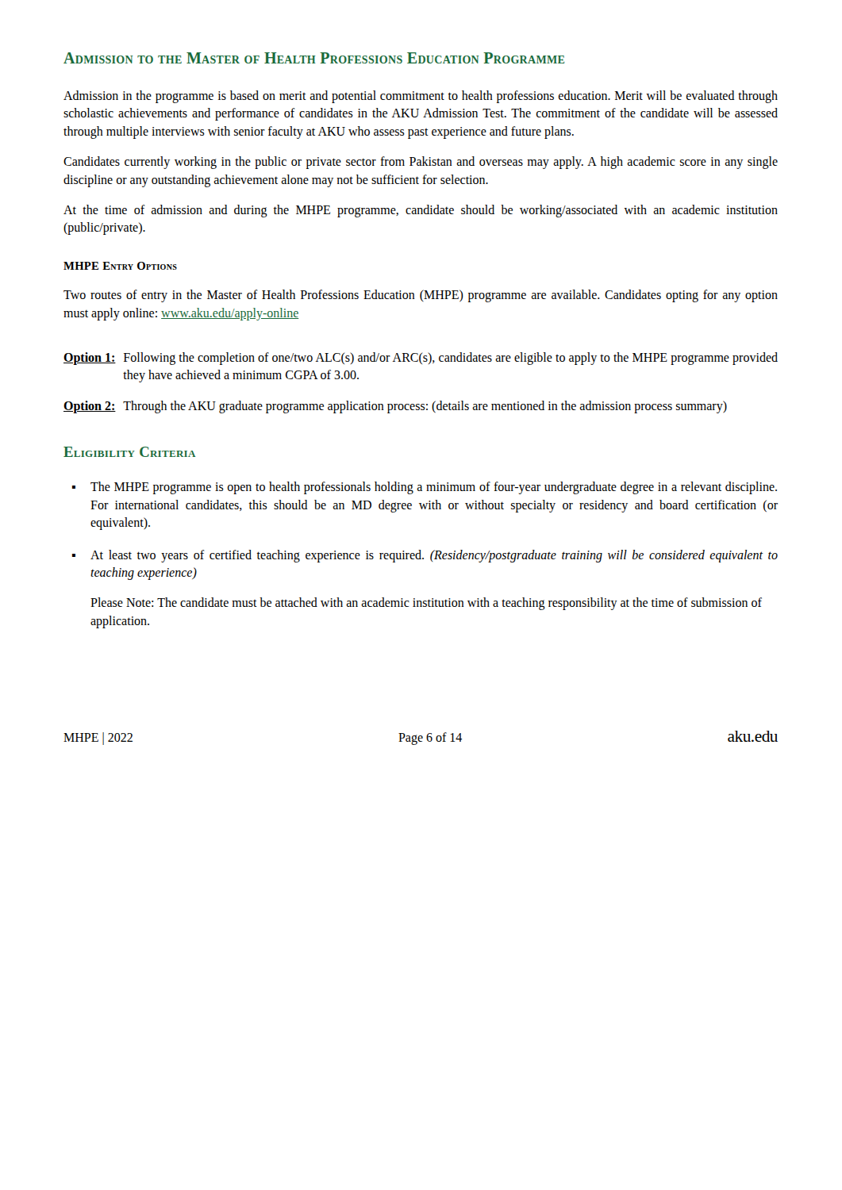Admission to the Master of Health Professions Education Programme
Admission in the programme is based on merit and potential commitment to health professions education. Merit will be evaluated through scholastic achievements and performance of candidates in the AKU Admission Test. The commitment of the candidate will be assessed through multiple interviews with senior faculty at AKU who assess past experience and future plans.
Candidates currently working in the public or private sector from Pakistan and overseas may apply. A high academic score in any single discipline or any outstanding achievement alone may not be sufficient for selection.
At the time of admission and during the MHPE programme, candidate should be working/associated with an academic institution (public/private).
MHPE Entry Options
Two routes of entry in the Master of Health Professions Education (MHPE) programme are available. Candidates opting for any option must apply online: www.aku.edu/apply-online
Option 1: Following the completion of one/two ALC(s) and/or ARC(s), candidates are eligible to apply to the MHPE programme provided they have achieved a minimum CGPA of 3.00.
Option 2: Through the AKU graduate programme application process: (details are mentioned in the admission process summary)
Eligibility Criteria
The MHPE programme is open to health professionals holding a minimum of four-year undergraduate degree in a relevant discipline. For international candidates, this should be an MD degree with or without specialty or residency and board certification (or equivalent).
At least two years of certified teaching experience is required. (Residency/postgraduate training will be considered equivalent to teaching experience)
Please Note: The candidate must be attached with an academic institution with a teaching responsibility at the time of submission of application.
MHPE | 2022
Page 6 of 14
aku.edu